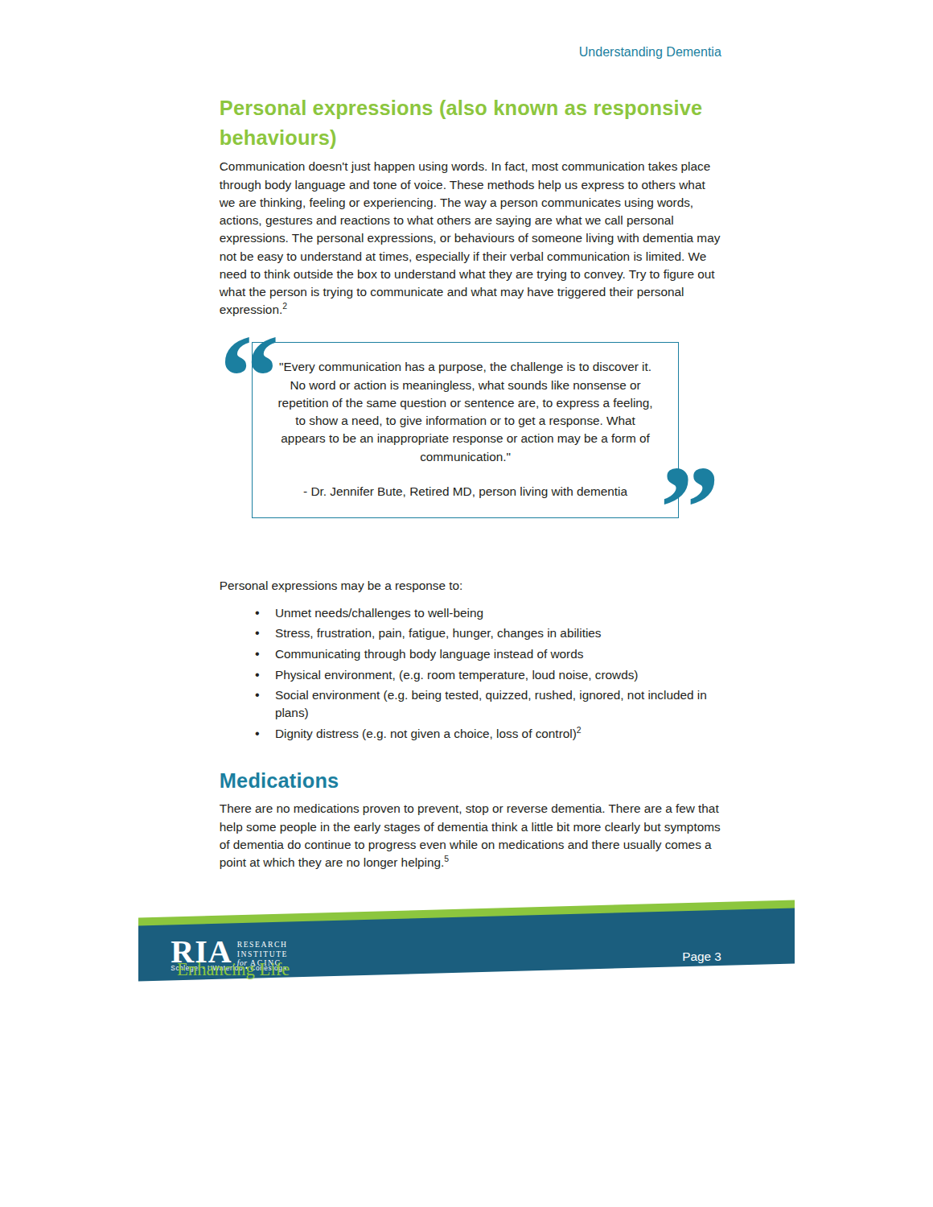Understanding Dementia
Personal expressions (also known as responsive behaviours)
Communication doesn't just happen using words. In fact, most communication takes place through body language and tone of voice. These methods help us express to others what we are thinking, feeling or experiencing. The way a person communicates using words, actions, gestures and reactions to what others are saying are what we call personal expressions. The personal expressions, or behaviours of someone living with dementia may not be easy to understand at times, especially if their verbal communication is limited. We need to think outside the box to understand what they are trying to convey. Try to figure out what the person is trying to communicate and what may have triggered their personal expression.2
“
"Every communication has a purpose, the challenge is to discover it.
No word or action is meaningless, what sounds like nonsense or repetition of the same question or sentence are, to express a feeling, to show a need, to give information or to get a response. What appears to be an inappropriate response or action may be a form of communication."
- Dr. Jennifer Bute, Retired MD, person living with dementia
”
Personal expressions may be a response to:
Unmet needs/challenges to well-being
Stress, frustration, pain, fatigue, hunger, changes in abilities
Communicating through body language instead of words
Physical environment, (e.g. room temperature, loud noise, crowds)
Social environment (e.g. being tested, quizzed, rushed, ignored, not included in plans)
Dignity distress (e.g. not given a choice, loss of control)2
Medications
There are no medications proven to prevent, stop or reverse dementia. There are a few that help some people in the early stages of dementia think a little bit more clearly but symptoms of dementia do continue to progress even while on medications and there usually comes a point at which they are no longer helping.5
RIA Research
Institute
for Aging
Schlegel • UWaterloo • Conestoga
Enhancing Life
Page 3